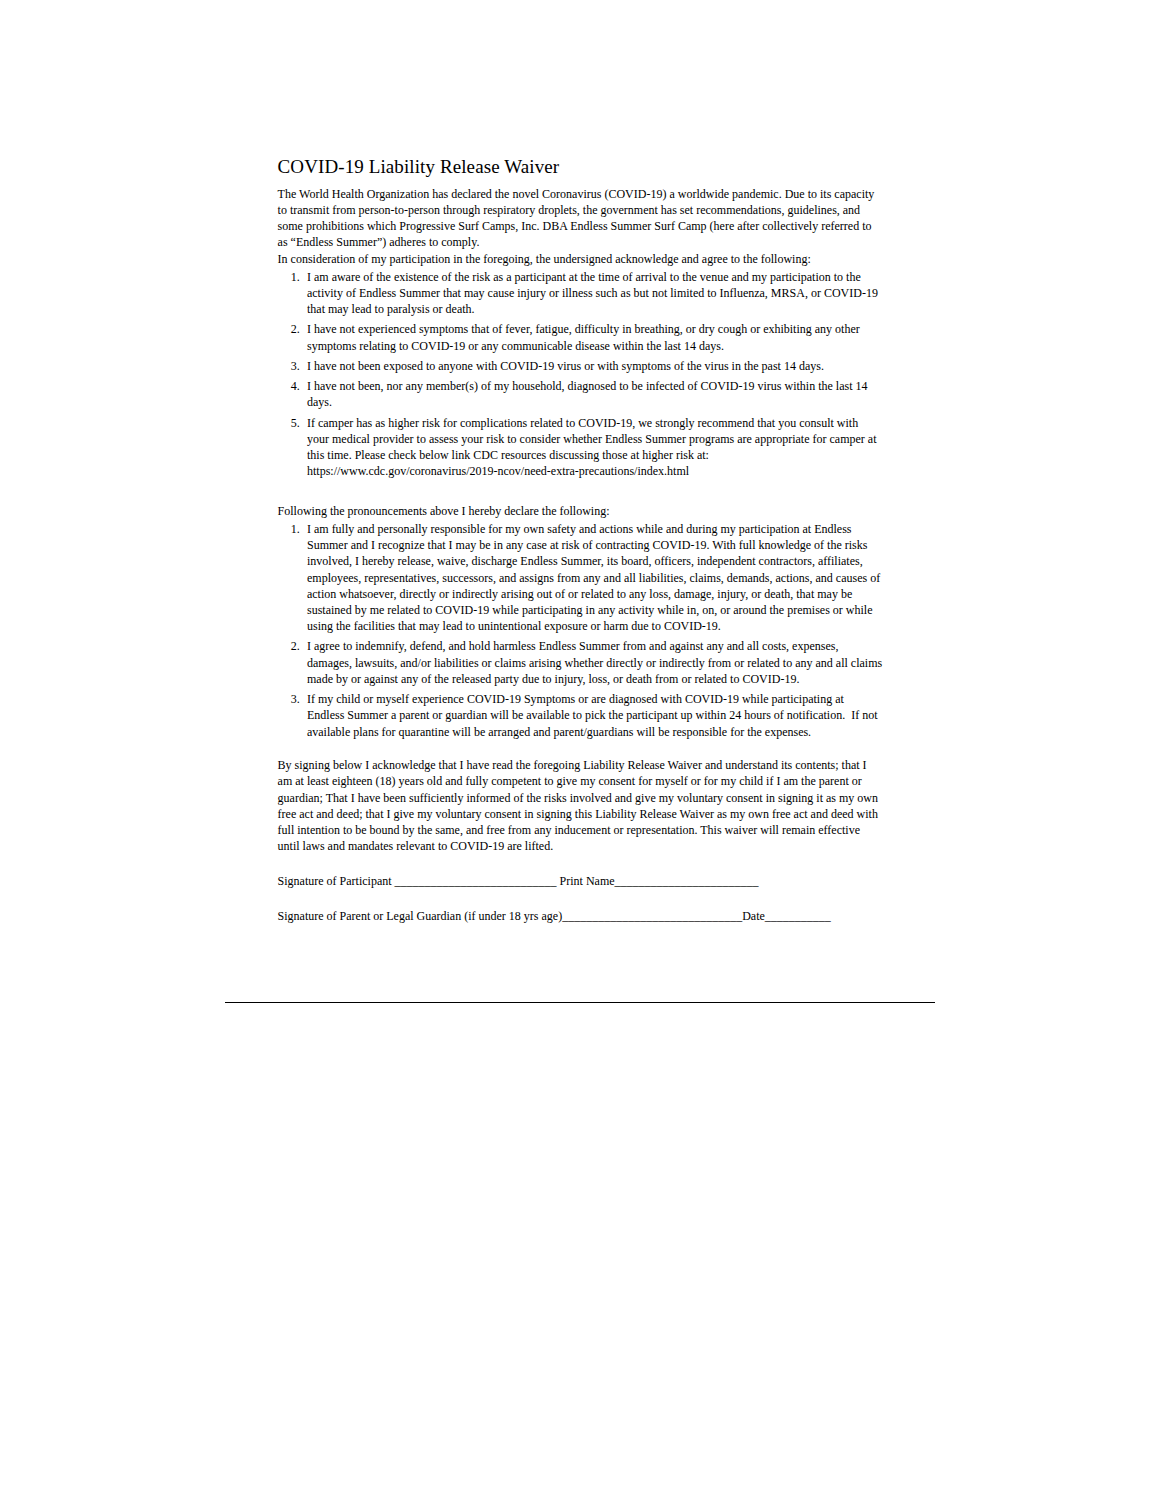COVID-19 Liability Release Waiver
The World Health Organization has declared the novel Coronavirus (COVID-19) a worldwide pandemic. Due to its capacity to transmit from person-to-person through respiratory droplets, the government has set recommendations, guidelines, and some prohibitions which Progressive Surf Camps, Inc. DBA Endless Summer Surf Camp (here after collectively referred to as “Endless Summer”) adheres to comply.
In consideration of my participation in the foregoing, the undersigned acknowledge and agree to the following:
I am aware of the existence of the risk as a participant at the time of arrival to the venue and my participation to the activity of Endless Summer that may cause injury or illness such as but not limited to Influenza, MRSA, or COVID-19 that may lead to paralysis or death.
I have not experienced symptoms that of fever, fatigue, difficulty in breathing, or dry cough or exhibiting any other symptoms relating to COVID-19 or any communicable disease within the last 14 days.
I have not been exposed to anyone with COVID-19 virus or with symptoms of the virus in the past 14 days.
I have not been, nor any member(s) of my household, diagnosed to be infected of COVID-19 virus within the last 14 days.
If camper has as higher risk for complications related to COVID-19, we strongly recommend that you consult with your medical provider to assess your risk to consider whether Endless Summer programs are appropriate for camper at this time. Please check below link CDC resources discussing those at higher risk at: https://www.cdc.gov/coronavirus/2019-ncov/need-extra-precautions/index.html
Following the pronouncements above I hereby declare the following:
I am fully and personally responsible for my own safety and actions while and during my participation at Endless Summer and I recognize that I may be in any case at risk of contracting COVID-19. With full knowledge of the risks involved, I hereby release, waive, discharge Endless Summer, its board, officers, independent contractors, affiliates, employees, representatives, successors, and assigns from any and all liabilities, claims, demands, actions, and causes of action whatsoever, directly or indirectly arising out of or related to any loss, damage, injury, or death, that may be sustained by me related to COVID-19 while participating in any activity while in, on, or around the premises or while using the facilities that may lead to unintentional exposure or harm due to COVID-19.
I agree to indemnify, defend, and hold harmless Endless Summer from and against any and all costs, expenses, damages, lawsuits, and/or liabilities or claims arising whether directly or indirectly from or related to any and all claims made by or against any of the released party due to injury, loss, or death from or related to COVID-19.
If my child or myself experience COVID-19 Symptoms or are diagnosed with COVID-19 while participating at Endless Summer a parent or guardian will be available to pick the participant up within 24 hours of notification. If not available plans for quarantine will be arranged and parent/guardians will be responsible for the expenses.
By signing below I acknowledge that I have read the foregoing Liability Release Waiver and understand its contents; that I am at least eighteen (18) years old and fully competent to give my consent for myself or for my child if I am the parent or guardian; That I have been sufficiently informed of the risks involved and give my voluntary consent in signing it as my own free act and deed; that I give my voluntary consent in signing this Liability Release Waiver as my own free act and deed with full intention to be bound by the same, and free from any inducement or representation. This waiver will remain effective until laws and mandates relevant to COVID-19 are lifted.
Signature of Participant ___________________________ Print Name________________________
Signature of Parent or Legal Guardian (if under 18 yrs age)______________________________Date___________